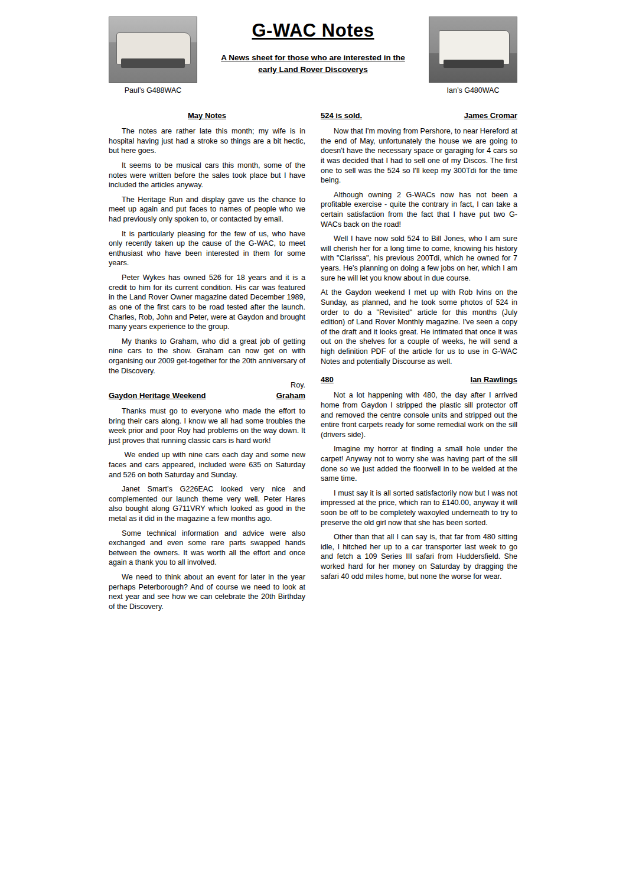Paul’s G488WAC
G-WAC Notes
A News sheet for those who are interested in the early Land Rover Discoverys
Ian’s G480WAC
May Notes
The notes are rather late this month; my wife is in hospital having just had a stroke so things are a bit hectic, but here goes.
It seems to be musical cars this month, some of the notes were written before the sales took place but I have included the articles anyway.
The Heritage Run and display gave us the chance to meet up again and put faces to names of people who we had previously only spoken to, or contacted by email.
It is particularly pleasing for the few of us, who have only recently taken up the cause of the G-WAC, to meet enthusiast who have been interested in them for some years.
Peter Wykes has owned 526 for 18 years and it is a credit to him for its current condition. His car was featured in the Land Rover Owner magazine dated December 1989, as one of the first cars to be road tested after the launch. Charles, Rob, John and Peter, were at Gaydon and brought many years experience to the group.
My thanks to Graham, who did a great job of getting nine cars to the show. Graham can now get on with organising our 2009 get-together for the 20th anniversary of the Discovery.
Roy.
Gaydon Heritage Weekend Graham
Thanks must go to everyone who made the effort to bring their cars along. I know we all had some troubles the week prior and poor Roy had problems on the way down. It just proves that running classic cars is hard work!
We ended up with nine cars each day and some new faces and cars appeared, included were 635 on Saturday and 526 on both Saturday and Sunday.
Janet Smart’s G226EAC looked very nice and complemented our launch theme very well. Peter Hares also bought along G711VRY which looked as good in the metal as it did in the magazine a few months ago.
Some technical information and advice were also exchanged and even some rare parts swapped hands between the owners. It was worth all the effort and once again a thank you to all involved.
We need to think about an event for later in the year perhaps Peterborough? And of course we need to look at next year and see how we can celebrate the 20th Birthday of the Discovery.
524 is sold. James Cromar
Now that I'm moving from Pershore, to near Hereford at the end of May, unfortunately the house we are going to doesn't have the necessary space or garaging for 4 cars so it was decided that I had to sell one of my Discos. The first one to sell was the 524 so I'll keep my 300Tdi for the time being.
Although owning 2 G-WACs now has not been a profitable exercise - quite the contrary in fact, I can take a certain satisfaction from the fact that I have put two G-WACs back on the road!
Well I have now sold 524 to Bill Jones, who I am sure will cherish her for a long time to come, knowing his history with "Clarissa", his previous 200Tdi, which he owned for 7 years. He's planning on doing a few jobs on her, which I am sure he will let you know about in due course.
At the Gaydon weekend I met up with Rob Ivins on the Sunday, as planned, and he took some photos of 524 in order to do a "Revisited" article for this months (July edition) of Land Rover Monthly magazine. I've seen a copy of the draft and it looks great. He intimated that once it was out on the shelves for a couple of weeks, he will send a high definition PDF of the article for us to use in G-WAC Notes and potentially Discourse as well.
480 Ian Rawlings
Not a lot happening with 480, the day after I arrived home from Gaydon I stripped the plastic sill protector off and removed the centre console units and stripped out the entire front carpets ready for some remedial work on the sill (drivers side).
Imagine my horror at finding a small hole under the carpet! Anyway not to worry she was having part of the sill done so we just added the floorwell in to be welded at the same time.
I must say it is all sorted satisfactorily now but I was not impressed at the price, which ran to £140.00, anyway it will soon be off to be completely waxoyled underneath to try to preserve the old girl now that she has been sorted.
Other than that all I can say is, that far from 480 sitting idle, I hitched her up to a car transporter last week to go and fetch a 109 Series III safari from Huddersfield. She worked hard for her money on Saturday by dragging the safari 40 odd miles home, but none the worse for wear.